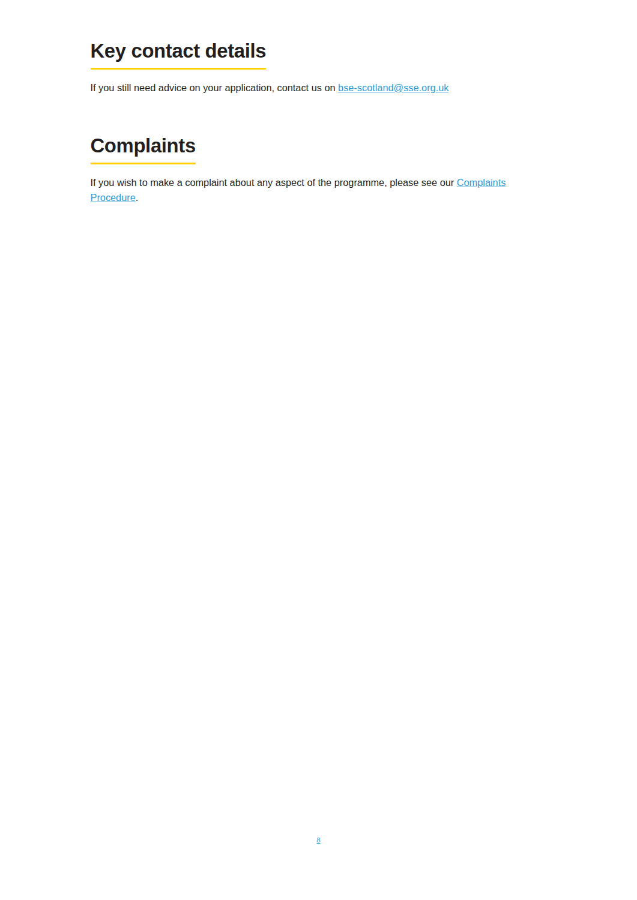Key contact details
If you still need advice on your application, contact us on bse-scotland@sse.org.uk
Complaints
If you wish to make a complaint about any aspect of the programme, please see our Complaints Procedure.
8